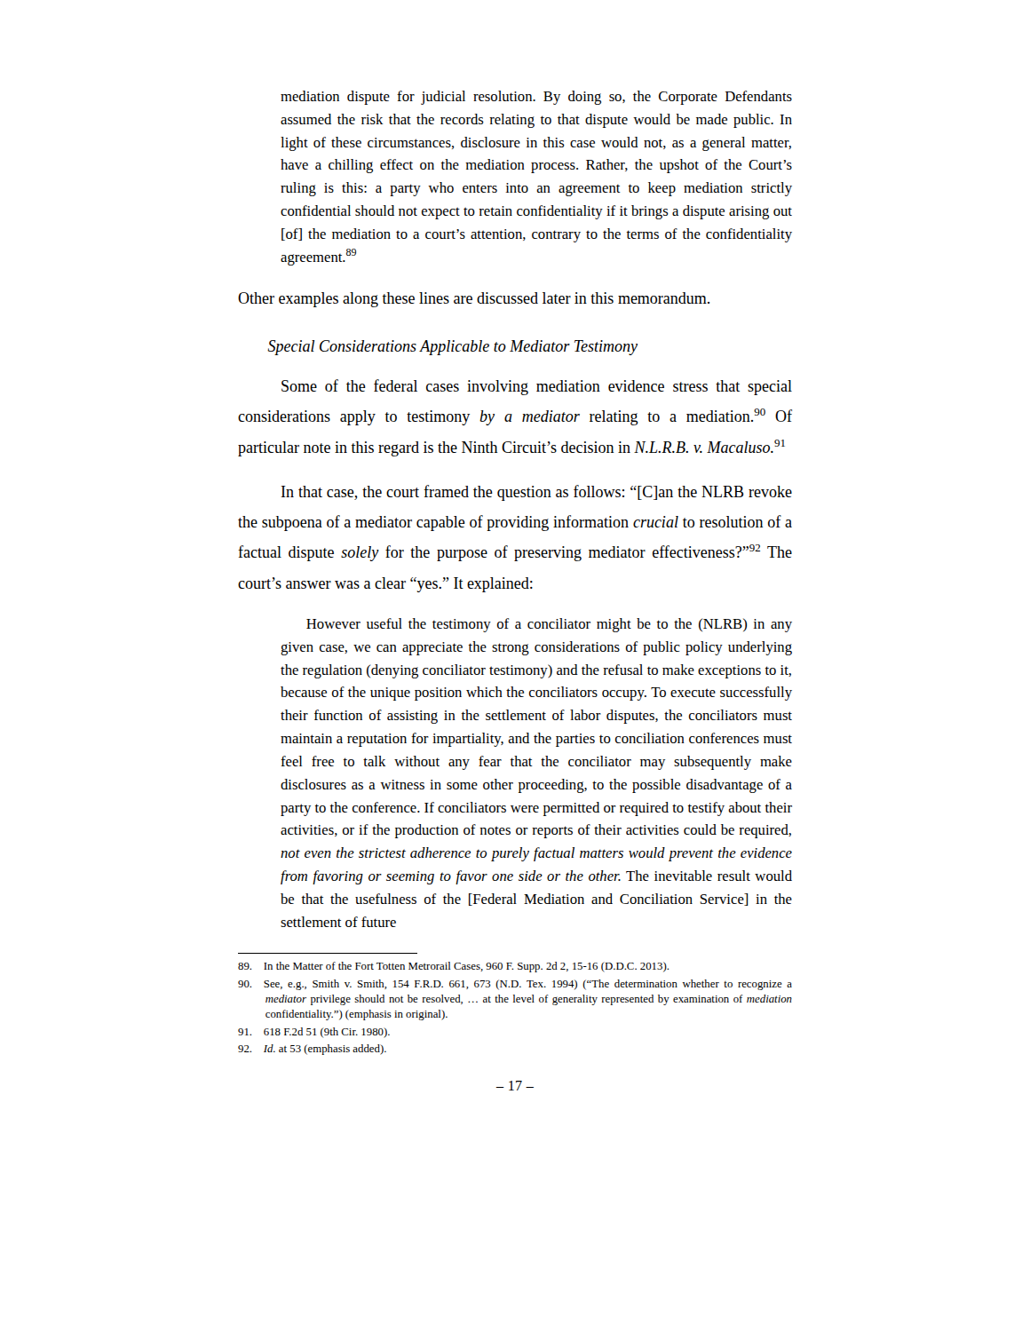mediation dispute for judicial resolution. By doing so, the Corporate Defendants assumed the risk that the records relating to that dispute would be made public. In light of these circumstances, disclosure in this case would not, as a general matter, have a chilling effect on the mediation process. Rather, the upshot of the Court’s ruling is this: a party who enters into an agreement to keep mediation strictly confidential should not expect to retain confidentiality if it brings a dispute arising out [of] the mediation to a court’s attention, contrary to the terms of the confidentiality agreement.89
Other examples along these lines are discussed later in this memorandum.
Special Considerations Applicable to Mediator Testimony
Some of the federal cases involving mediation evidence stress that special considerations apply to testimony by a mediator relating to a mediation.90 Of particular note in this regard is the Ninth Circuit’s decision in N.L.R.B. v. Macaluso.91
In that case, the court framed the question as follows: “[C]an the NLRB revoke the subpoena of a mediator capable of providing information crucial to resolution of a factual dispute solely for the purpose of preserving mediator effectiveness?”92 The court’s answer was a clear “yes.” It explained:
However useful the testimony of a conciliator might be to the (NLRB) in any given case, we can appreciate the strong considerations of public policy underlying the regulation (denying conciliator testimony) and the refusal to make exceptions to it, because of the unique position which the conciliators occupy. To execute successfully their function of assisting in the settlement of labor disputes, the conciliators must maintain a reputation for impartiality, and the parties to conciliation conferences must feel free to talk without any fear that the conciliator may subsequently make disclosures as a witness in some other proceeding, to the possible disadvantage of a party to the conference. If conciliators were permitted or required to testify about their activities, or if the production of notes or reports of their activities could be required, not even the strictest adherence to purely factual matters would prevent the evidence from favoring or seeming to favor one side or the other. The inevitable result would be that the usefulness of the [Federal Mediation and Conciliation Service] in the settlement of future
89. In the Matter of the Fort Totten Metrorail Cases, 960 F. Supp. 2d 2, 15-16 (D.D.C. 2013).
90. See, e.g., Smith v. Smith, 154 F.R.D. 661, 673 (N.D. Tex. 1994) (“The determination whether to recognize a mediator privilege should not be resolved, … at the level of generality represented by examination of mediation confidentiality.”) (emphasis in original).
91. 618 F.2d 51 (9th Cir. 1980).
92. Id. at 53 (emphasis added).
– 17 –